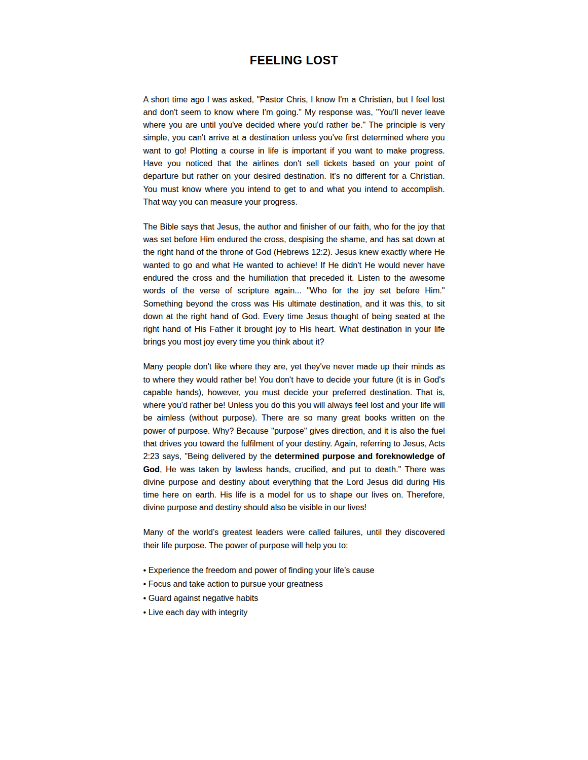FEELING LOST
A short time ago I was asked, "Pastor Chris, I know I'm a Christian, but I feel lost and don't seem to know where I'm going." My response was, "You'll never leave where you are until you've decided where you'd rather be." The principle is very simple, you can't arrive at a destination unless you've first determined where you want to go! Plotting a course in life is important if you want to make progress. Have you noticed that the airlines don't sell tickets based on your point of departure but rather on your desired destination. It's no different for a Christian. You must know where you intend to get to and what you intend to accomplish. That way you can measure your progress.
The Bible says that Jesus, the author and finisher of our faith, who for the joy that was set before Him endured the cross, despising the shame, and has sat down at the right hand of the throne of God (Hebrews 12:2). Jesus knew exactly where He wanted to go and what He wanted to achieve! If He didn't He would never have endured the cross and the humiliation that preceded it. Listen to the awesome words of the verse of scripture again... "Who for the joy set before Him." Something beyond the cross was His ultimate destination, and it was this, to sit down at the right hand of God. Every time Jesus thought of being seated at the right hand of His Father it brought joy to His heart. What destination in your life brings you most joy every time you think about it?
Many people don't like where they are, yet they've never made up their minds as to where they would rather be! You don't have to decide your future (it is in God's capable hands), however, you must decide your preferred destination. That is, where you'd rather be! Unless you do this you will always feel lost and your life will be aimless (without purpose). There are so many great books written on the power of purpose. Why? Because "purpose" gives direction, and it is also the fuel that drives you toward the fulfilment of your destiny. Again, referring to Jesus, Acts 2:23 says, "Being delivered by the determined purpose and foreknowledge of God, He was taken by lawless hands, crucified, and put to death." There was divine purpose and destiny about everything that the Lord Jesus did during His time here on earth. His life is a model for us to shape our lives on. Therefore, divine purpose and destiny should also be visible in our lives!
Many of the world’s greatest leaders were called failures, until they discovered their life purpose. The power of purpose will help you to:
Experience the freedom and power of finding your life’s cause
Focus and take action to pursue your greatness
Guard against negative habits
Live each day with integrity